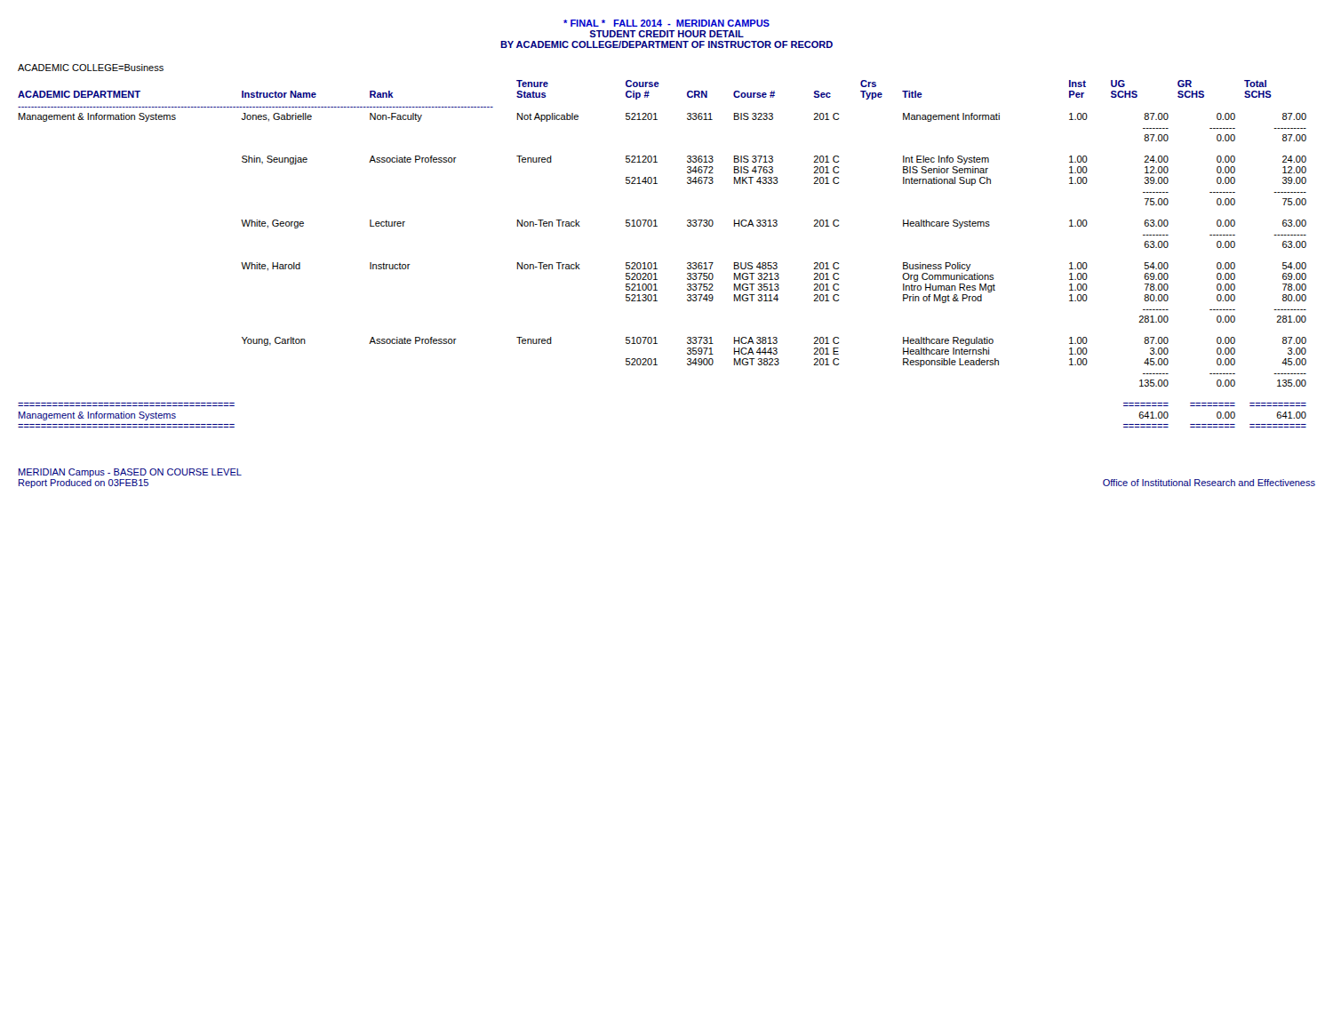* FINAL * FALL 2014 - MERIDIAN CAMPUS
STUDENT CREDIT HOUR DETAIL
BY ACADEMIC COLLEGE/DEPARTMENT OF INSTRUCTOR OF RECORD
ACADEMIC COLLEGE=Business
| ACADEMIC DEPARTMENT | Instructor Name | Rank | Tenure Status | Course Cip # | CRN | Course # | Sec | Crs Type | Title | Inst Per | UG SCHS | GR SCHS | Total SCHS |
| --- | --- | --- | --- | --- | --- | --- | --- | --- | --- | --- | --- | --- | --- |
| -------------------------------------------------------------------------------------------------------------------------------------------------- |
| Management & Information Systems | Jones, Gabrielle | Non-Faculty | Not Applicable | 521201 | 33611 | BIS 3233 | 201 C | | Management Informati | 1.00 | 87.00 | 0.00 | 87.00 |
| | -------- | -------- | ---------- |
| | 87.00 | 0.00 | 87.00 |
| | Shin, Seungjae | Associate Professor | Tenured | 521201 | 33613 | BIS 3713 | 201 C | | Int Elec Info System | 1.00 | 24.00 | 0.00 | 24.00 |
| | | | | | 34672 | BIS 4763 | 201 C | | BIS Senior Seminar | 1.00 | 12.00 | 0.00 | 12.00 |
| | | | | 521401 | 34673 | MKT 4333 | 201 C | | International Sup Ch | 1.00 | 39.00 | 0.00 | 39.00 |
| | -------- | -------- | ---------- |
| | 75.00 | 0.00 | 75.00 |
| | White, George | Lecturer | Non-Ten Track | 510701 | 33730 | HCA 3313 | 201 C | | Healthcare Systems | 1.00 | 63.00 | 0.00 | 63.00 |
| | -------- | -------- | ---------- |
| | 63.00 | 0.00 | 63.00 |
| | White, Harold | Instructor | Non-Ten Track | 520101 | 33617 | BUS 4853 | 201 C | | Business Policy | 1.00 | 54.00 | 0.00 | 54.00 |
| | | | | 520201 | 33750 | MGT 3213 | 201 C | | Org Communications | 1.00 | 69.00 | 0.00 | 69.00 |
| | | | | 521001 | 33752 | MGT 3513 | 201 C | | Intro Human Res Mgt | 1.00 | 78.00 | 0.00 | 78.00 |
| | | | | 521301 | 33749 | MGT 3114 | 201 C | | Prin of Mgt & Prod | 1.00 | 80.00 | 0.00 | 80.00 |
| | -------- | -------- | ---------- |
| | 281.00 | 0.00 | 281.00 |
| | Young, Carlton | Associate Professor | Tenured | 510701 | 33731 | HCA 3813 | 201 C | | Healthcare Regulatio | 1.00 | 87.00 | 0.00 | 87.00 |
| | | | | | 35971 | HCA 4443 | 201 E | | Healthcare Internshi | 1.00 | 3.00 | 0.00 | 3.00 |
| | | | | 520201 | 34900 | MGT 3823 | 201 C | | Responsible Leadersh | 1.00 | 45.00 | 0.00 | 45.00 |
| | -------- | -------- | ---------- |
| | 135.00 | 0.00 | 135.00 |
| ====================================== | ======== | ======== | ========== |
| Management & Information Systems | 641.00 | 0.00 | 641.00 |
| ====================================== | ======== | ======== | ========== |
MERIDIAN Campus - BASED ON COURSE LEVEL
Report Produced on 03FEB15
Office of Institutional Research and Effectiveness